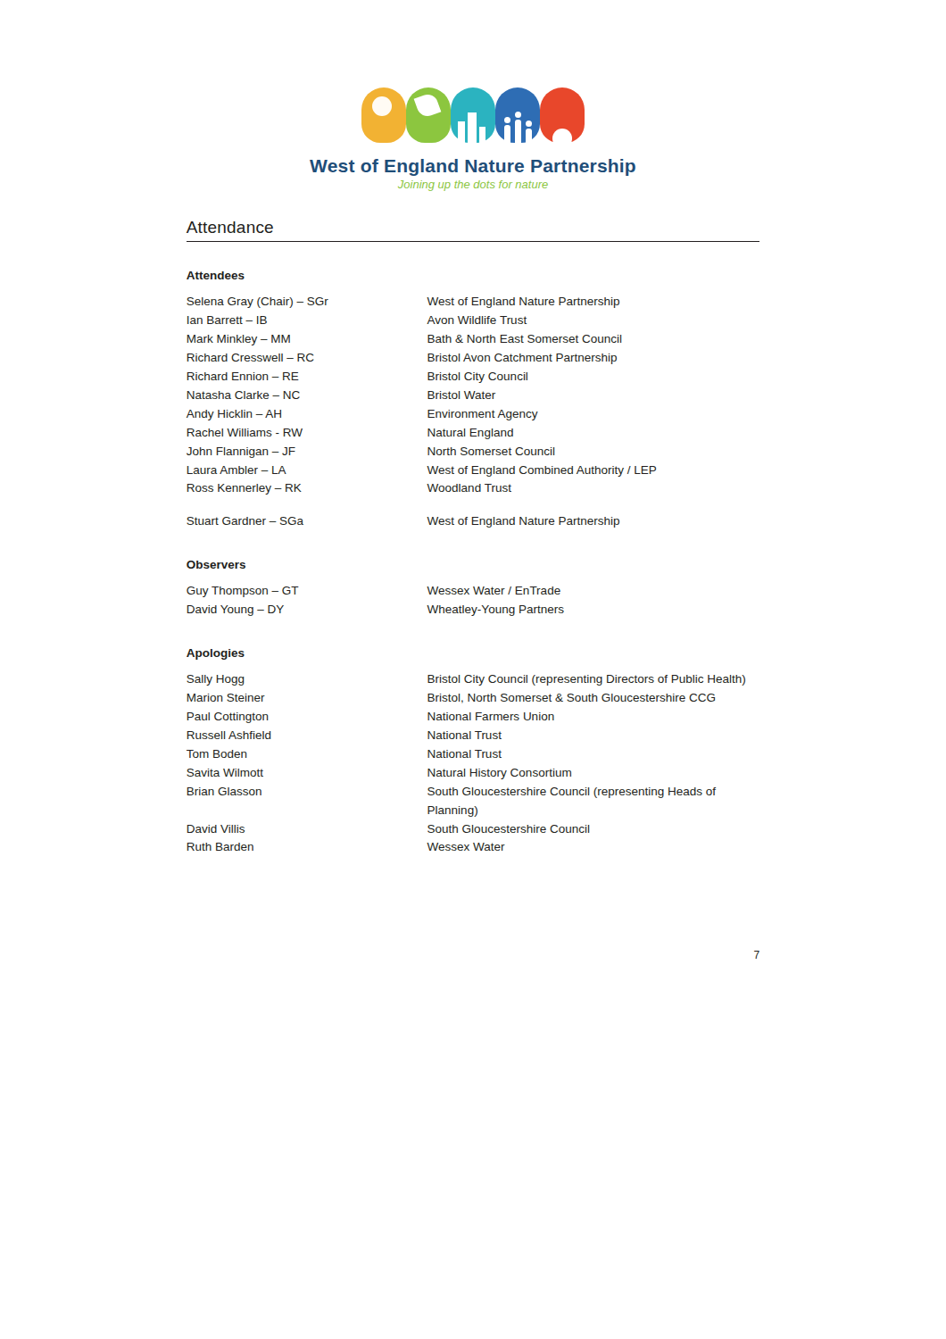West of England Nature Partnership
Joining up the dots for nature
Attendance
Attendees
| Selena Gray (Chair) – SGr | West of England Nature Partnership |
| Ian Barrett – IB | Avon Wildlife Trust |
| Mark Minkley – MM | Bath & North East Somerset Council |
| Richard Cresswell – RC | Bristol Avon Catchment Partnership |
| Richard Ennion – RE | Bristol City Council |
| Natasha Clarke – NC | Bristol Water |
| Andy Hicklin – AH | Environment Agency |
| Rachel Williams - RW | Natural England |
| John Flannigan – JF | North Somerset Council |
| Laura Ambler – LA | West of England Combined Authority / LEP |
| Ross Kennerley – RK | Woodland Trust |
| Stuart Gardner – SGa | West of England Nature Partnership |
Observers
| Guy Thompson – GT | Wessex Water / EnTrade |
| David Young – DY | Wheatley-Young Partners |
Apologies
| Sally Hogg | Bristol City Council (representing Directors of Public Health) |
| Marion Steiner | Bristol, North Somerset & South Gloucestershire CCG |
| Paul Cottington | National Farmers Union |
| Russell Ashfield | National Trust |
| Tom Boden | National Trust |
| Savita Wilmott | Natural History Consortium |
| Brian Glasson | South Gloucestershire Council (representing Heads of Planning) |
| David Villis | South Gloucestershire Council |
| Ruth Barden | Wessex Water |
7